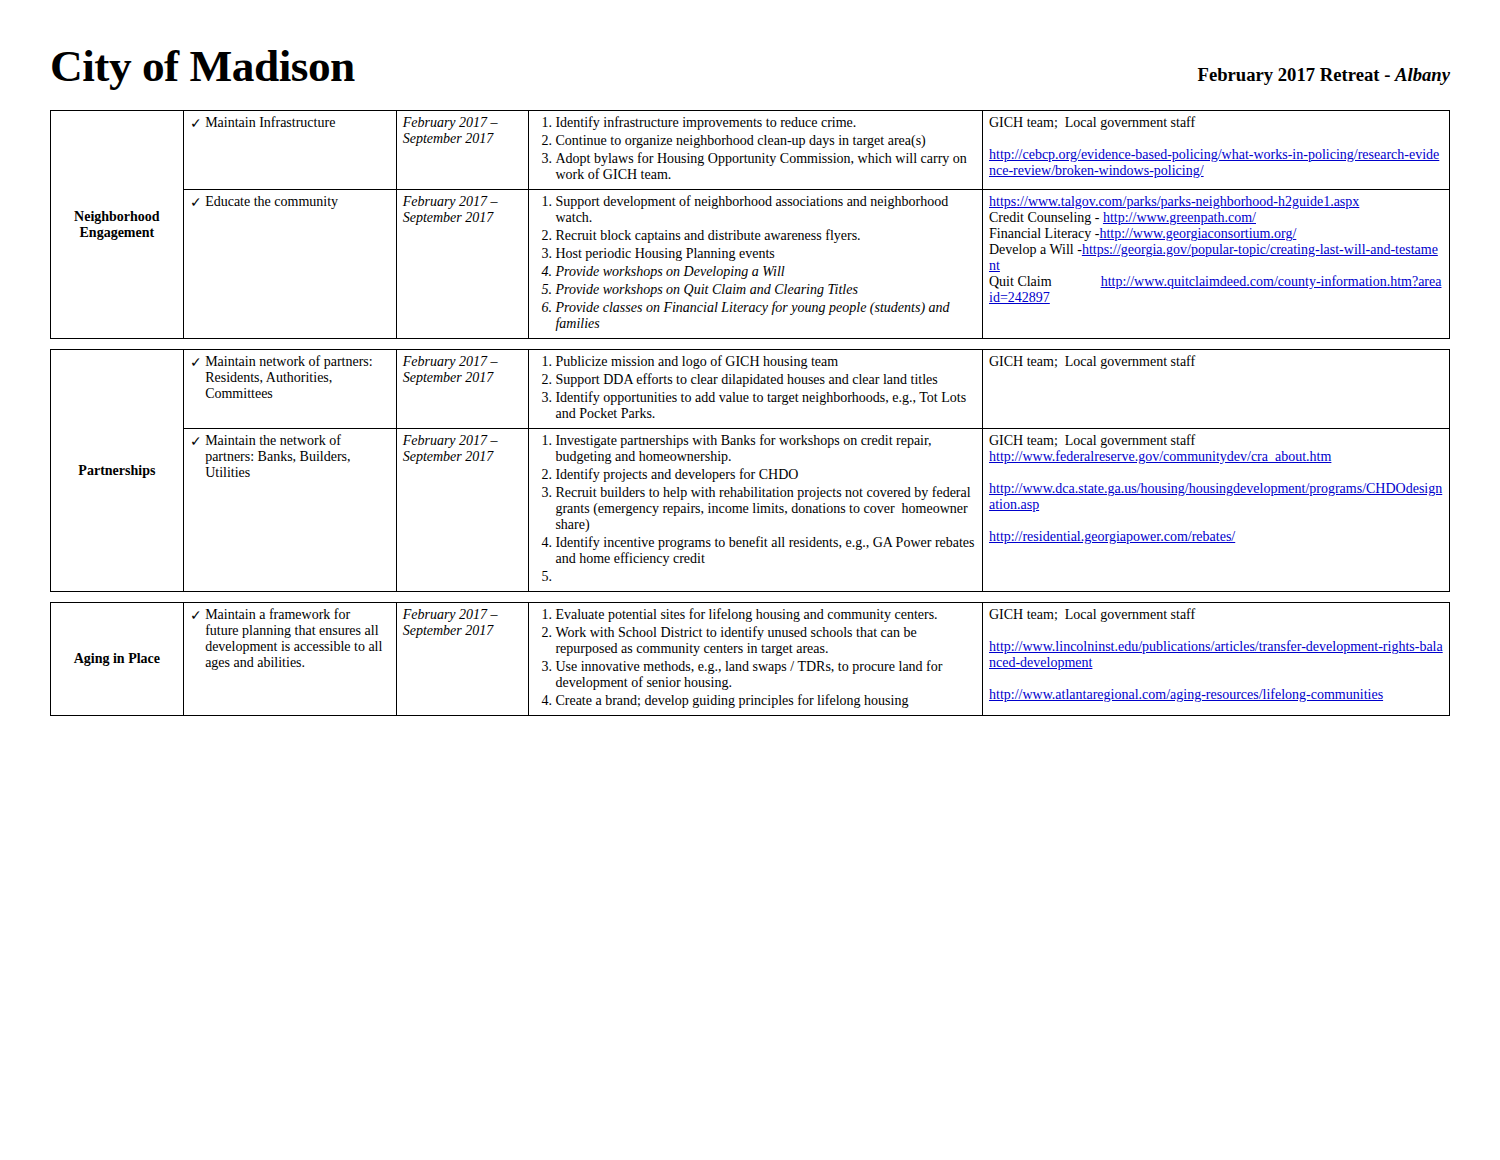City of Madison
February 2017 Retreat - Albany
| Neighborhood Engagement | ✓ Maintain Infrastructure | February 2017 – September 2017 | Identify infrastructure improvements to reduce crime. Continue to organize neighborhood clean-up days in target area(s) Adopt bylaws for Housing Opportunity Commission, which will carry on work of GICH team. | GICH team; Local government staff http://cebcp.org/evidence-based-policing/what-works-in-policing/research-evidence-review/broken-windows-policing/ |
| ✓ Educate the community | February 2017 – September 2017 | Support development of neighborhood associations and neighborhood watch. Recruit block captains and distribute awareness flyers. Host periodic Housing Planning events Provide workshops on Developing a Will Provide workshops on Quit Claim and Clearing Titles Provide classes on Financial Literacy for young people (students) and families | https://www.talgov.com/parks/parks-neighborhood-h2guide1.aspx Credit Counseling - http://www.greenpath.com/ Financial Literacy - http://www.georgiaconsortium.org/ Develop a Will - https://georgia.gov/popular-topic/creating-last-will-and-testament Quit Claim http://www.quitclaimdeed.com/county-information.htm?areaid=242897 |
| Partnerships | ✓ Maintain network of partners: Residents, Authorities, Committees | February 2017 – September 2017 | Publicize mission and logo of GICH housing team Support DDA efforts to clear dilapidated houses and clear land titles Identify opportunities to add value to target neighborhoods, e.g., Tot Lots and Pocket Parks. | GICH team; Local government staff |
| ✓ Maintain the network of partners: Banks, Builders, Utilities | February 2017 – September 2017 | Investigate partnerships with Banks for workshops on credit repair, budgeting and homeownership. Identify projects and developers for CHDO Recruit builders to help with rehabilitation projects not covered by federal grants (emergency repairs, income limits, donations to cover homeowner share) Identify incentive programs to benefit all residents, e.g., GA Power rebates and home efficiency credit | GICH team; Local government staff http://www.federalreserve.gov/communitydev/cra_about.htm http://www.dca.state.ga.us/housing/housingdevelopment/programs/CHDOdesignation.asp http://residential.georgiapower.com/rebates/ |
| Aging in Place | ✓ Maintain a framework for future planning that ensures all development is accessible to all ages and abilities. | February 2017 – September 2017 | Evaluate potential sites for lifelong housing and community centers. Work with School District to identify unused schools that can be repurposed as community centers in target areas. Use innovative methods, e.g., land swaps / TDRs, to procure land for development of senior housing. Create a brand; develop guiding principles for lifelong housing | GICH team; Local government staff http://www.lincolninst.edu/publications/articles/transfer-development-rights-balanced-development http://www.atlantaregional.com/aging-resources/lifelong-communities |